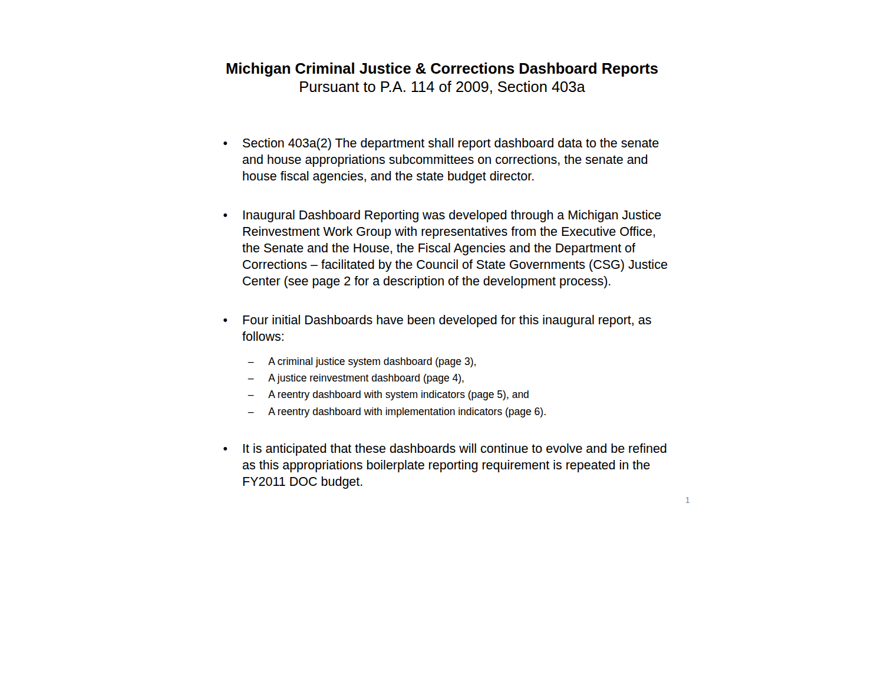Michigan Criminal Justice & Corrections Dashboard Reports Pursuant to P.A. 114 of 2009, Section 403a
Section 403a(2) The department shall report dashboard data to the senate and house appropriations subcommittees on corrections, the senate and house fiscal agencies, and the state budget director.
Inaugural Dashboard Reporting was developed through a Michigan Justice Reinvestment Work Group with representatives from the Executive Office, the Senate and the House, the Fiscal Agencies and the Department of Corrections – facilitated by the Council of State Governments (CSG) Justice Center (see page 2 for a description of the development process).
Four initial Dashboards have been developed for this inaugural report, as follows:
A criminal justice system dashboard (page 3),
A justice reinvestment dashboard (page 4),
A reentry dashboard with system indicators (page 5), and
A reentry dashboard with implementation indicators (page 6).
It is anticipated that these dashboards will continue to evolve and be refined as this appropriations boilerplate reporting requirement is repeated in the FY2011 DOC budget.
1